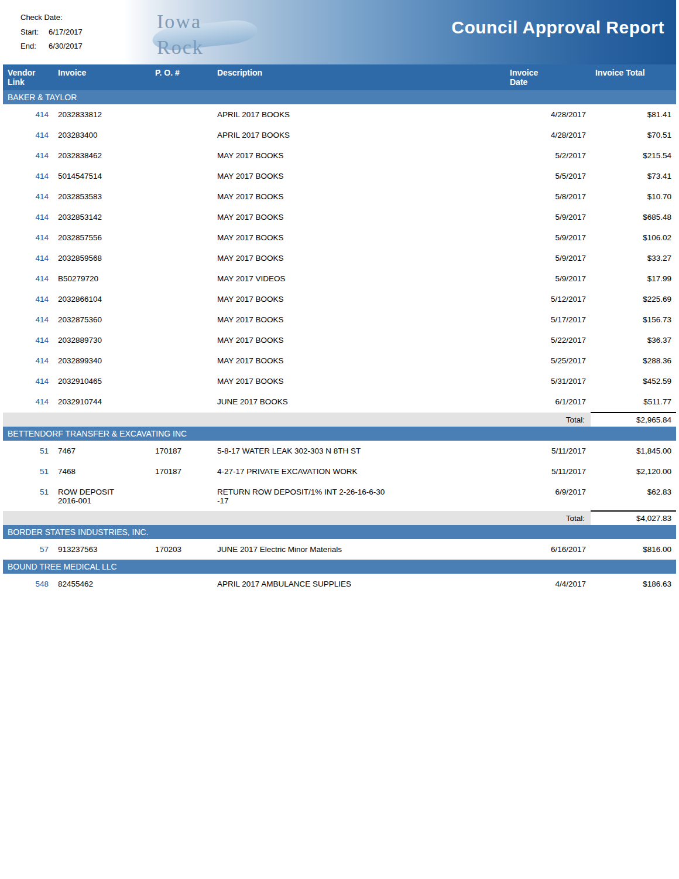Check Date:
Start: 6/17/2017
End: 6/30/2017
Iowa
Rock
Council Approval Report
| Vendor Link | Invoice | P. O. # | Description | Invoice Date | Invoice Total |
| --- | --- | --- | --- | --- | --- |
| BAKER & TAYLOR |
| 414 | 2032833812 | | APRIL 2017 BOOKS | 4/28/2017 | $81.41 |
| 414 | 203283400 | | APRIL 2017 BOOKS | 4/28/2017 | $70.51 |
| 414 | 2032838462 | | MAY 2017 BOOKS | 5/2/2017 | $215.54 |
| 414 | 5014547514 | | MAY 2017 BOOKS | 5/5/2017 | $73.41 |
| 414 | 2032853583 | | MAY 2017 BOOKS | 5/8/2017 | $10.70 |
| 414 | 2032853142 | | MAY 2017 BOOKS | 5/9/2017 | $685.48 |
| 414 | 2032857556 | | MAY 2017 BOOKS | 5/9/2017 | $106.02 |
| 414 | 2032859568 | | MAY 2017 BOOKS | 5/9/2017 | $33.27 |
| 414 | B50279720 | | MAY 2017 VIDEOS | 5/9/2017 | $17.99 |
| 414 | 2032866104 | | MAY 2017 BOOKS | 5/12/2017 | $225.69 |
| 414 | 2032875360 | | MAY 2017 BOOKS | 5/17/2017 | $156.73 |
| 414 | 2032889730 | | MAY 2017 BOOKS | 5/22/2017 | $36.37 |
| 414 | 2032899340 | | MAY 2017 BOOKS | 5/25/2017 | $288.36 |
| 414 | 2032910465 | | MAY 2017 BOOKS | 5/31/2017 | $452.59 |
| 414 | 2032910744 | | JUNE 2017 BOOKS | 6/1/2017 | $511.77 |
| | Total: | $2,965.84 |
| BETTENDORF TRANSFER & EXCAVATING INC |
| 51 | 7467 | 170187 | 5-8-17 WATER LEAK 302-303 N 8TH ST | 5/11/2017 | $1,845.00 |
| 51 | 7468 | 170187 | 4-27-17 PRIVATE EXCAVATION WORK | 5/11/2017 | $2,120.00 |
| 51 | ROW DEPOSIT 2016-001 | | RETURN ROW DEPOSIT/1% INT 2-26-16-6-30 -17 | 6/9/2017 | $62.83 |
| | Total: | $4,027.83 |
| BORDER STATES INDUSTRIES, INC. |
| 57 | 913237563 | 170203 | JUNE 2017 Electric Minor Materials | 6/16/2017 | $816.00 |
| BOUND TREE MEDICAL LLC |
| 548 | 82455462 | | APRIL 2017 AMBULANCE SUPPLIES | 4/4/2017 | $186.63 |